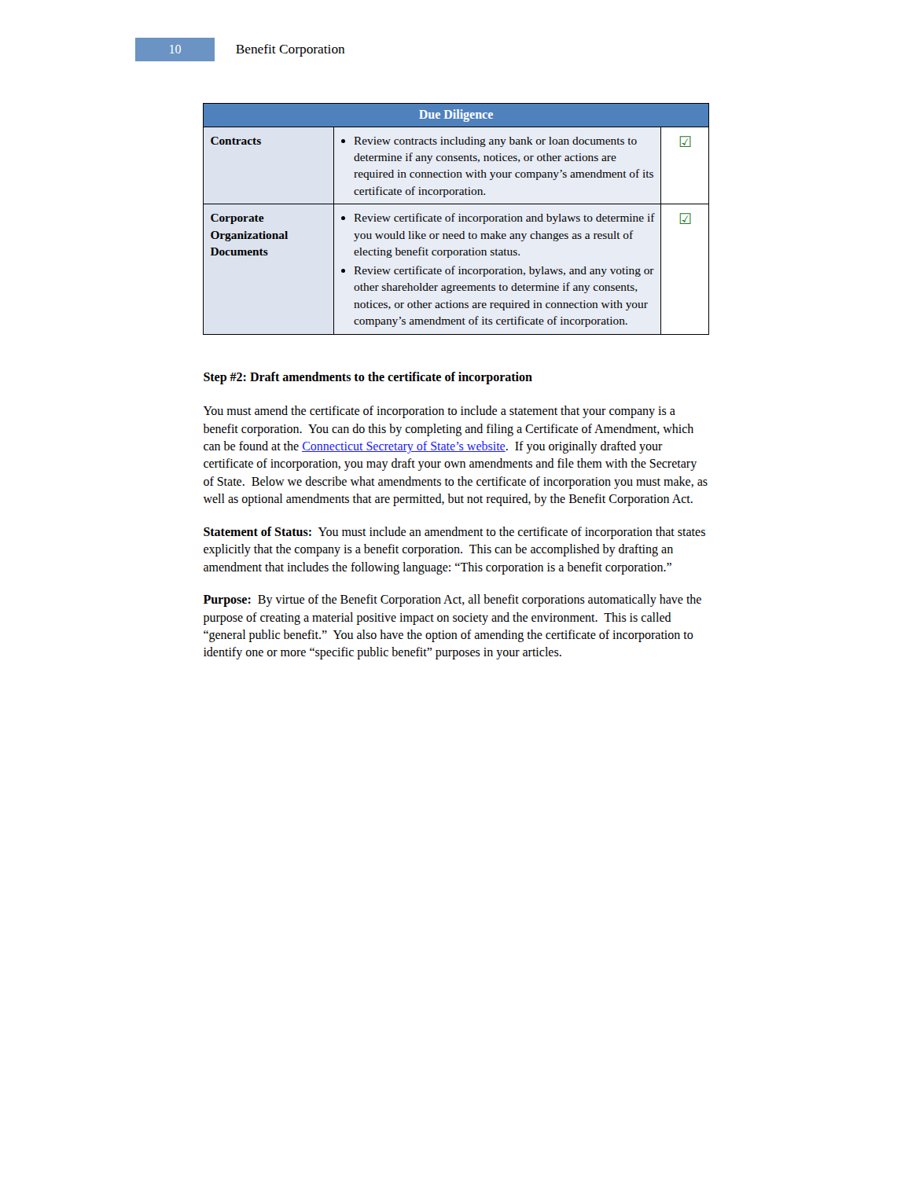10
Benefit Corporation
Due Diligence
| Contracts | Review contracts including any bank or loan documents to determine if any consents, notices, or other actions are required in connection with your company’s amendment of its certificate of incorporation. | ☑ |
| Corporate Organizational Documents | Review certificate of incorporation and bylaws to determine if you would like or need to make any changes as a result of electing benefit corporation status. Review certificate of incorporation, bylaws, and any voting or other shareholder agreements to determine if any consents, notices, or other actions are required in connection with your company’s amendment of its certificate of incorporation. | ☑ |
Step #2: Draft amendments to the certificate of incorporation
You must amend the certificate of incorporation to include a statement that your company is a benefit corporation. You can do this by completing and filing a Certificate of Amendment, which can be found at the Connecticut Secretary of State’s website. If you originally drafted your certificate of incorporation, you may draft your own amendments and file them with the Secretary of State. Below we describe what amendments to the certificate of incorporation you must make, as well as optional amendments that are permitted, but not required, by the Benefit Corporation Act.
Statement of Status: You must include an amendment to the certificate of incorporation that states explicitly that the company is a benefit corporation. This can be accomplished by drafting an amendment that includes the following language: “This corporation is a benefit corporation.”
Purpose: By virtue of the Benefit Corporation Act, all benefit corporations automatically have the purpose of creating a material positive impact on society and the environment. This is called “general public benefit.” You also have the option of amending the certificate of incorporation to identify one or more “specific public benefit” purposes in your articles.